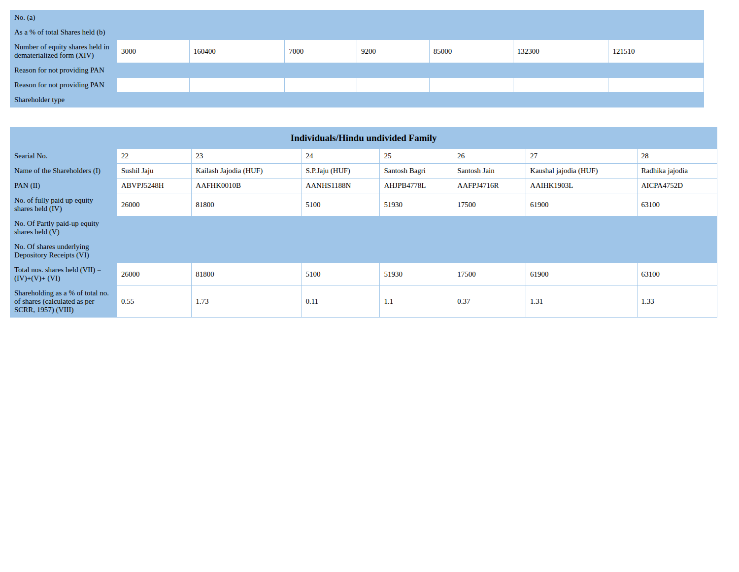| No. (a) | | | | | | | | |
| As a % of total Shares held (b) | | | | | | | |
| Number of equity shares held in dematerialized form (XIV) | 3000 | 160400 | 7000 | 9200 | 85000 | 132300 | 121510 |
| Reason for not providing PAN |
| Reason for not providing PAN | | | | | | | |
| Shareholder type | | | | | | | |
| Individuals/Hindu undivided Family | |
| Searial No. | 22 | 23 | 24 | 25 | 26 | 27 | 28 | |
| Name of the Shareholders (I) | Sushil Jaju | Kailash Jajodia (HUF) | S.P.Jaju (HUF) | Santosh Bagri | Santosh Jain | Kaushal jajodia (HUF) | Radhika jajodia |
| PAN (II) | ABVPJ5248H | AAFHK0010B | AANHS1188N | AHJPB4778L | AAFPJ4716R | AAIHK1903L | AICPA4752D |
| No. of fully paid up equity shares held (IV) | 26000 | 81800 | 5100 | 51930 | 17500 | 61900 | 63100 |
| No. Of Partly paid-up equity shares held (V) | | | | | | | |
| No. Of shares underlying Depository Receipts (VI) | | | | | | | |
| Total nos. shares held (VII) = (IV)+(V)+ (VI) | 26000 | 81800 | 5100 | 51930 | 17500 | 61900 | 63100 |
| Shareholding as a % of total no. of shares (calculated as per SCRR, 1957) (VIII) | 0.55 | 1.73 | 0.11 | 1.1 | 0.37 | 1.31 | 1.33 |